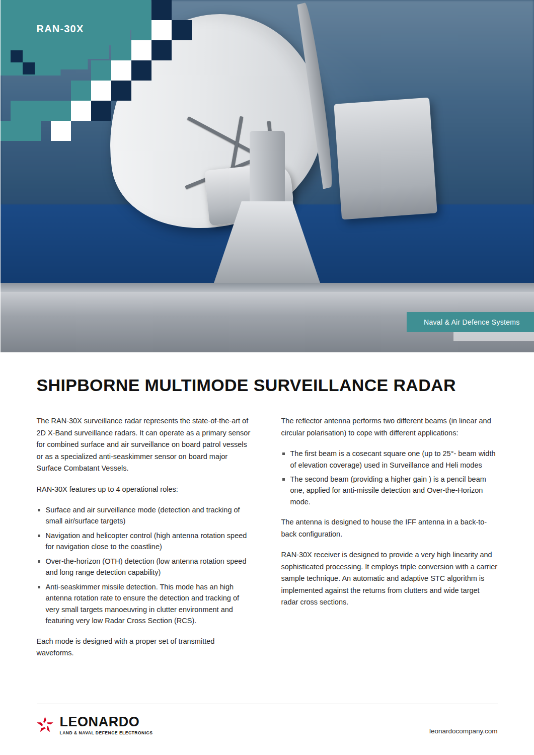RAN-30X
Naval & Air Defence Systems
SHIPBORNE MULTIMODE SURVEILLANCE RADAR
The RAN-30X surveillance radar represents the state-of-the-art of 2D X-Band surveillance radars. It can operate as a primary sensor for combined surface and air surveillance on board patrol vessels or as a specialized anti-seaskimmer sensor on board major Surface Combatant Vessels.
RAN-30X features up to 4 operational roles:
Surface and air surveillance mode (detection and tracking of small air/surface targets)
Navigation and helicopter control (high antenna rotation speed for navigation close to the coastline)
Over-the-horizon (OTH) detection (low antenna rotation speed and long range detection capability)
Anti-seaskimmer missile detection. This mode has an high antenna rotation rate to ensure the detection and tracking of very small targets manoeuvring in clutter environment and featuring very low Radar Cross Section (RCS).
Each mode is designed with a proper set of transmitted waveforms.
The reflector antenna performs two different beams (in linear and circular polarisation) to cope with different applications:
The first beam is a cosecant square one (up to 25°- beam width of elevation coverage) used in Surveillance and Heli modes
The second beam (providing a higher gain ) is a pencil beam one, applied for anti-missile detection and Over-the-Horizon mode.
The antenna is designed to house the IFF antenna in a back-to-back configuration.
RAN-30X receiver is designed to provide a very high linearity and sophisticated processing. It employs triple conversion with a carrier sample technique. An automatic and adaptive STC algorithm is implemented against the returns from clutters and wide target radar cross sections.
LEONARDO
LAND & NAVAL DEFENCE ELECTRONICS
leonardocompany.com